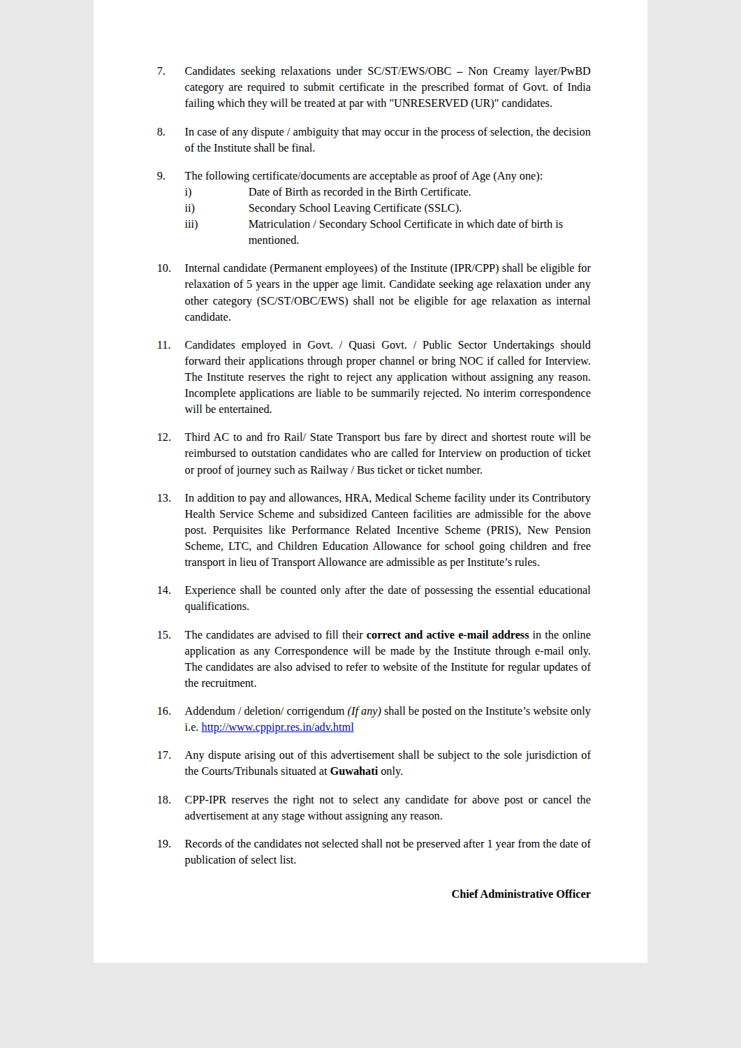Candidates seeking relaxations under SC/ST/EWS/OBC – Non Creamy layer/PwBD category are required to submit certificate in the prescribed format of Govt. of India failing which they will be treated at par with "UNRESERVED (UR)" candidates.
In case of any dispute / ambiguity that may occur in the process of selection, the decision of the Institute shall be final.
The following certificate/documents are acceptable as proof of Age (Any one):
i) Date of Birth as recorded in the Birth Certificate.
ii) Secondary School Leaving Certificate (SSLC).
iii) Matriculation / Secondary School Certificate in which date of birth is mentioned.
Internal candidate (Permanent employees) of the Institute (IPR/CPP) shall be eligible for relaxation of 5 years in the upper age limit. Candidate seeking age relaxation under any other category (SC/ST/OBC/EWS) shall not be eligible for age relaxation as internal candidate.
Candidates employed in Govt. / Quasi Govt. / Public Sector Undertakings should forward their applications through proper channel or bring NOC if called for Interview. The Institute reserves the right to reject any application without assigning any reason. Incomplete applications are liable to be summarily rejected. No interim correspondence will be entertained.
Third AC to and fro Rail/ State Transport bus fare by direct and shortest route will be reimbursed to outstation candidates who are called for Interview on production of ticket or proof of journey such as Railway / Bus ticket or ticket number.
In addition to pay and allowances, HRA, Medical Scheme facility under its Contributory Health Service Scheme and subsidized Canteen facilities are admissible for the above post. Perquisites like Performance Related Incentive Scheme (PRIS), New Pension Scheme, LTC, and Children Education Allowance for school going children and free transport in lieu of Transport Allowance are admissible as per Institute’s rules.
Experience shall be counted only after the date of possessing the essential educational qualifications.
The candidates are advised to fill their correct and active e-mail address in the online application as any Correspondence will be made by the Institute through e-mail only. The candidates are also advised to refer to website of the Institute for regular updates of the recruitment.
Addendum / deletion/ corrigendum (If any) shall be posted on the Institute’s website only i.e. http://www.cppipr.res.in/adv.html
Any dispute arising out of this advertisement shall be subject to the sole jurisdiction of the Courts/Tribunals situated at Guwahati only.
CPP-IPR reserves the right not to select any candidate for above post or cancel the advertisement at any stage without assigning any reason.
Records of the candidates not selected shall not be preserved after 1 year from the date of publication of select list.
Chief Administrative Officer